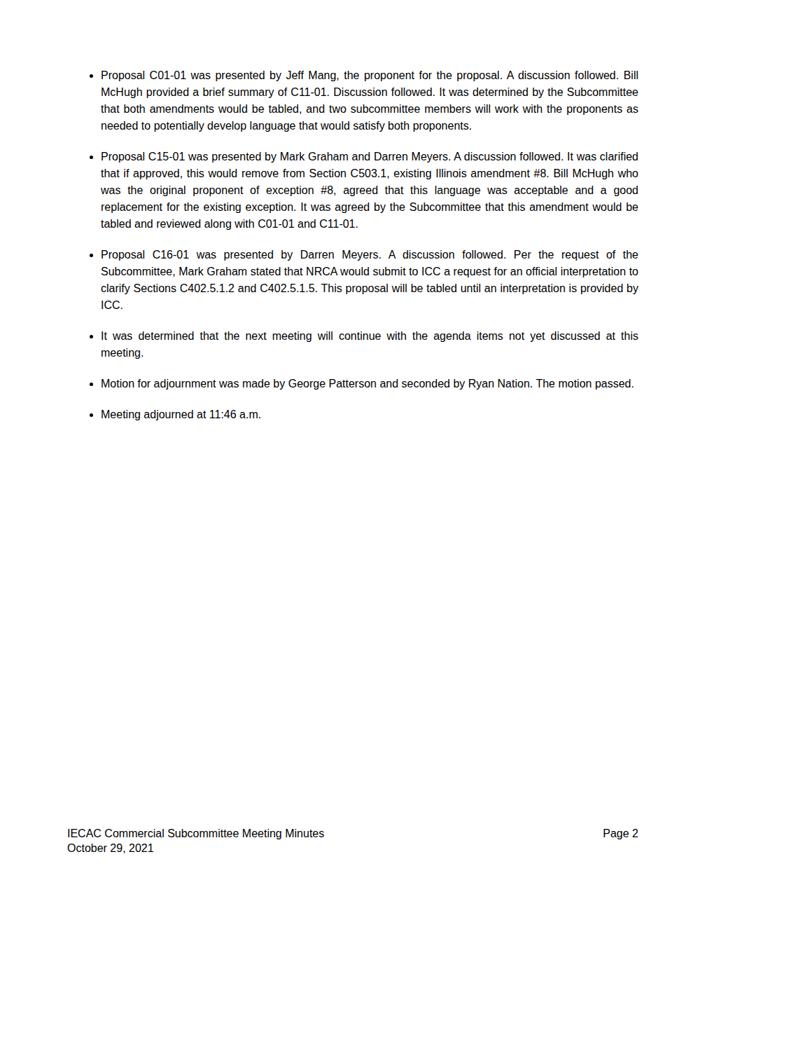Proposal C01-01 was presented by Jeff Mang, the proponent for the proposal. A discussion followed. Bill McHugh provided a brief summary of C11-01. Discussion followed. It was determined by the Subcommittee that both amendments would be tabled, and two subcommittee members will work with the proponents as needed to potentially develop language that would satisfy both proponents.
Proposal C15-01 was presented by Mark Graham and Darren Meyers. A discussion followed. It was clarified that if approved, this would remove from Section C503.1, existing Illinois amendment #8. Bill McHugh who was the original proponent of exception #8, agreed that this language was acceptable and a good replacement for the existing exception. It was agreed by the Subcommittee that this amendment would be tabled and reviewed along with C01-01 and C11-01.
Proposal C16-01 was presented by Darren Meyers. A discussion followed. Per the request of the Subcommittee, Mark Graham stated that NRCA would submit to ICC a request for an official interpretation to clarify Sections C402.5.1.2 and C402.5.1.5. This proposal will be tabled until an interpretation is provided by ICC.
It was determined that the next meeting will continue with the agenda items not yet discussed at this meeting.
Motion for adjournment was made by George Patterson and seconded by Ryan Nation. The motion passed.
Meeting adjourned at 11:46 a.m.
| IECAC Commercial Subcommittee Meeting Minutes October 29, 2021 | Page 2 |